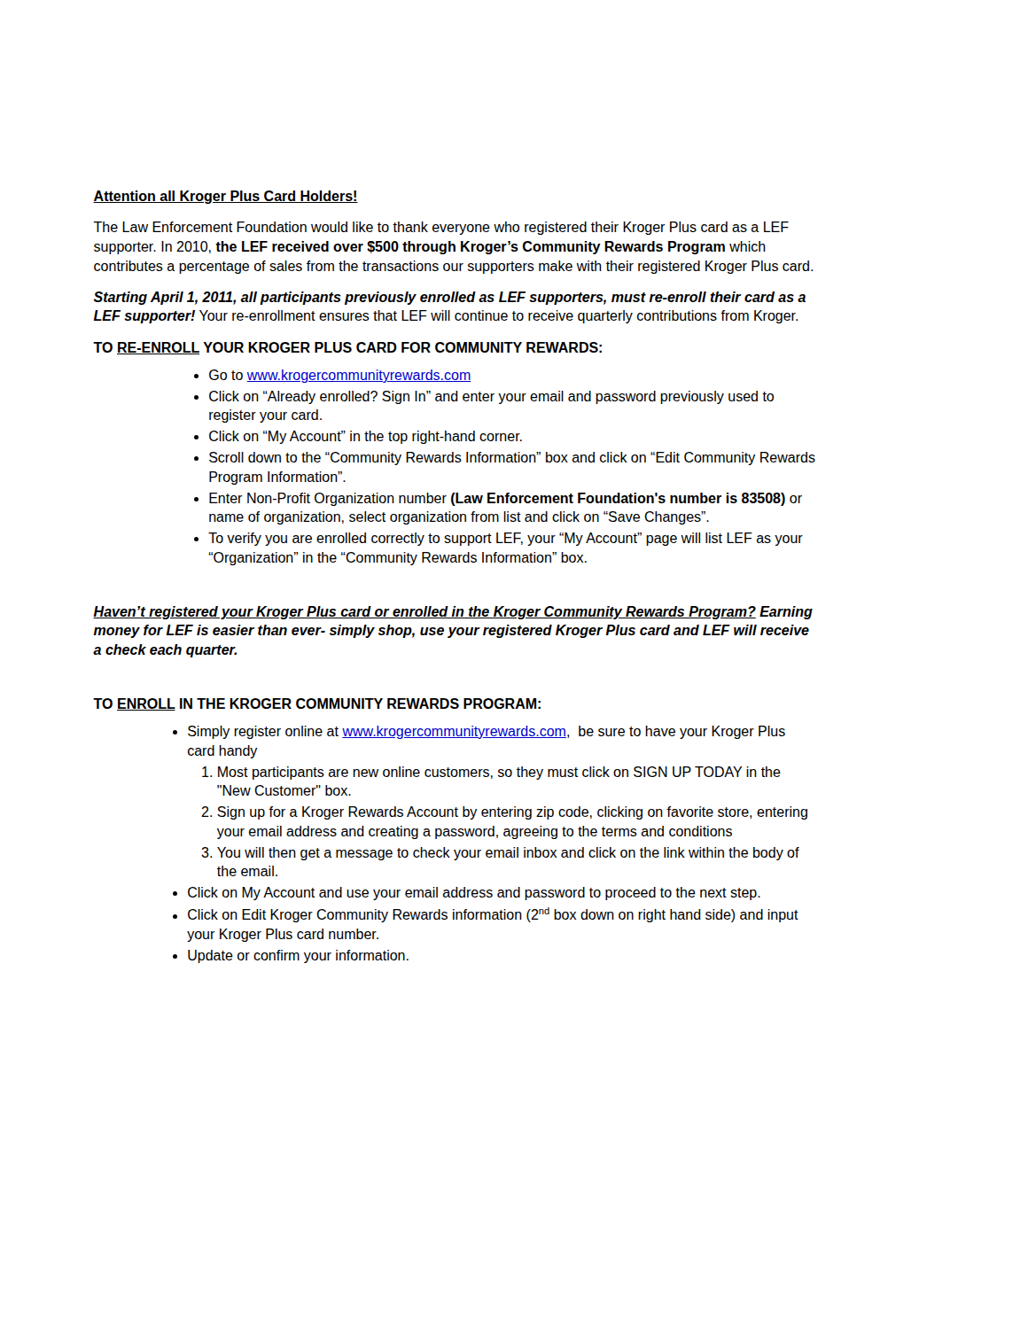Attention all Kroger Plus Card Holders!
The Law Enforcement Foundation would like to thank everyone who registered their Kroger Plus card as a LEF supporter. In 2010, the LEF received over $500 through Kroger’s Community Rewards Program which contributes a percentage of sales from the transactions our supporters make with their registered Kroger Plus card.
Starting April 1, 2011, all participants previously enrolled as LEF supporters, must re-enroll their card as a LEF supporter! Your re-enrollment ensures that LEF will continue to receive quarterly contributions from Kroger.
TO RE-ENROLL YOUR KROGER PLUS CARD FOR COMMUNITY REWARDS:
Go to www.krogercommunityrewards.com
Click on “Already enrolled? Sign In” and enter your email and password previously used to register your card.
Click on “My Account” in the top right-hand corner.
Scroll down to the “Community Rewards Information” box and click on “Edit Community Rewards Program Information”.
Enter Non-Profit Organization number (Law Enforcement Foundation's number is 83508) or name of organization, select organization from list and click on “Save Changes”.
To verify you are enrolled correctly to support LEF, your “My Account” page will list LEF as your “Organization” in the “Community Rewards Information” box.
Haven’t registered your Kroger Plus card or enrolled in the Kroger Community Rewards Program? Earning money for LEF is easier than ever- simply shop, use your registered Kroger Plus card and LEF will receive a check each quarter.
TO ENROLL IN THE KROGER COMMUNITY REWARDS PROGRAM:
Simply register online at www.krogercommunityrewards.com, be sure to have your Kroger Plus card handy
Most participants are new online customers, so they must click on SIGN UP TODAY in the "New Customer" box.
Sign up for a Kroger Rewards Account by entering zip code, clicking on favorite store, entering your email address and creating a password, agreeing to the terms and conditions
You will then get a message to check your email inbox and click on the link within the body of the email.
Click on My Account and use your email address and password to proceed to the next step.
Click on Edit Kroger Community Rewards information (2nd box down on right hand side) and input your Kroger Plus card number.
Update or confirm your information.